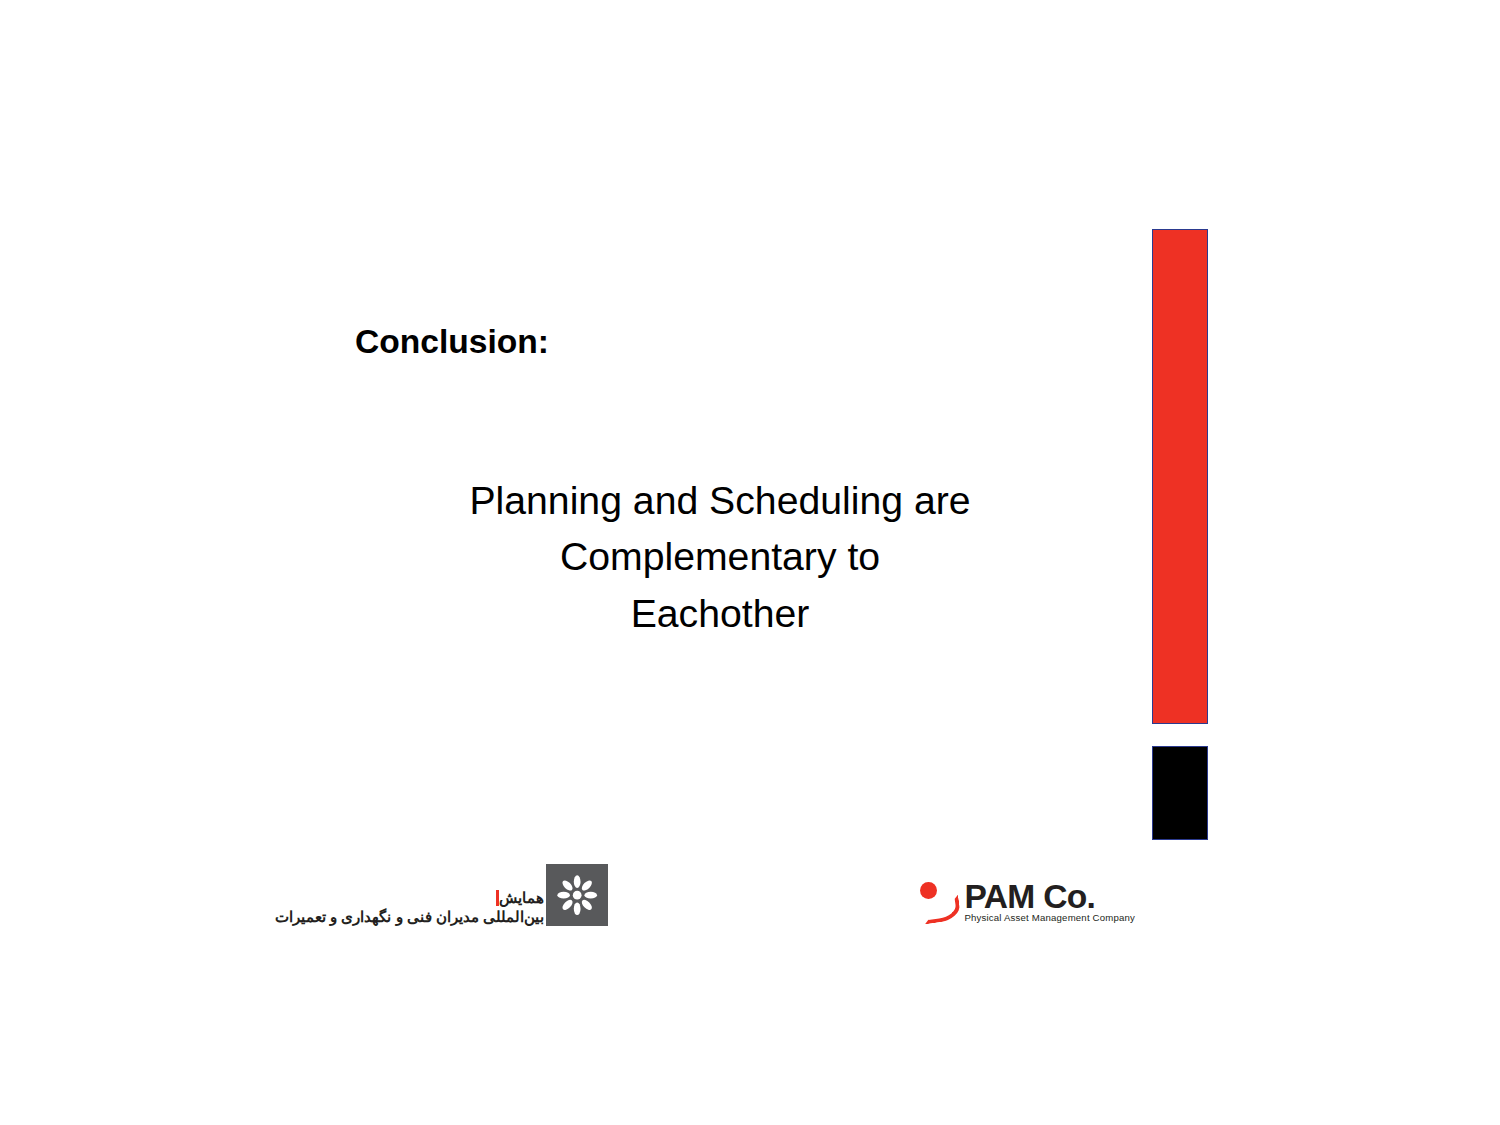Conclusion:
Planning and Scheduling are
Complementary to
Eachother
همایش
بین‌المللی مدیران فنی و نگهداری و تعمیرات
PAM Co.
Physical Asset Management Company